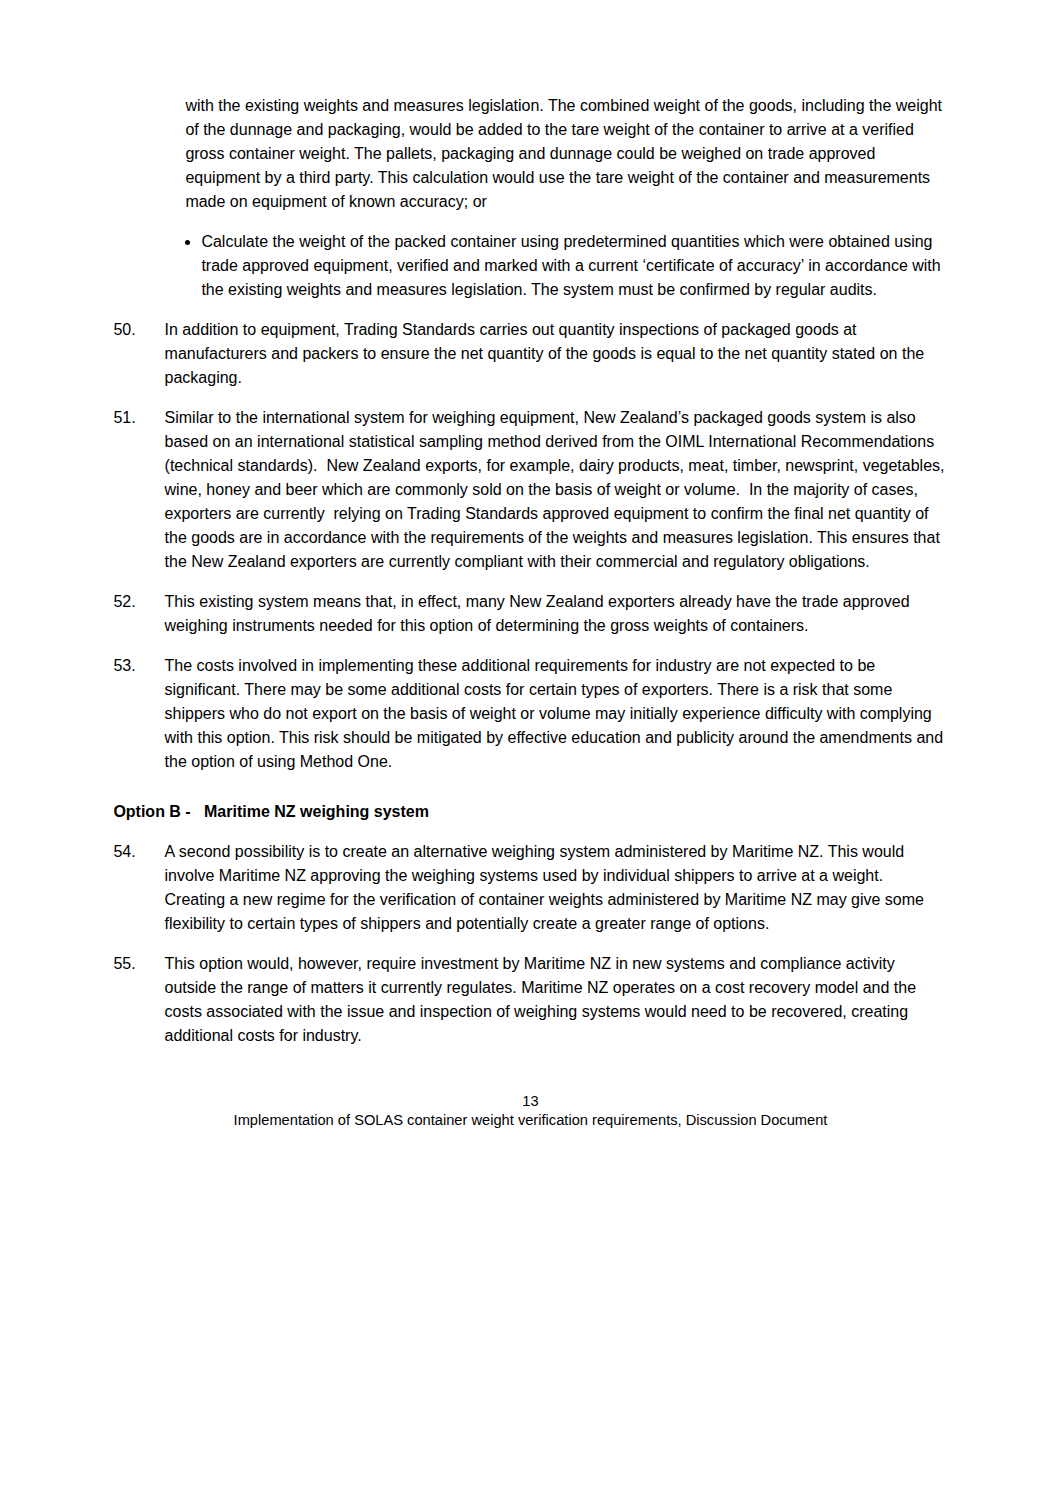with the existing weights and measures legislation. The combined weight of the goods, including the weight of the dunnage and packaging, would be added to the tare weight of the container to arrive at a verified gross container weight. The pallets, packaging and dunnage could be weighed on trade approved equipment by a third party. This calculation would use the tare weight of the container and measurements made on equipment of known accuracy; or
Calculate the weight of the packed container using predetermined quantities which were obtained using trade approved equipment, verified and marked with a current ‘certificate of accuracy’ in accordance with the existing weights and measures legislation. The system must be confirmed by regular audits.
50. In addition to equipment, Trading Standards carries out quantity inspections of packaged goods at manufacturers and packers to ensure the net quantity of the goods is equal to the net quantity stated on the packaging.
51. Similar to the international system for weighing equipment, New Zealand’s packaged goods system is also based on an international statistical sampling method derived from the OIML International Recommendations (technical standards). New Zealand exports, for example, dairy products, meat, timber, newsprint, vegetables, wine, honey and beer which are commonly sold on the basis of weight or volume. In the majority of cases, exporters are currently relying on Trading Standards approved equipment to confirm the final net quantity of the goods are in accordance with the requirements of the weights and measures legislation. This ensures that the New Zealand exporters are currently compliant with their commercial and regulatory obligations.
52. This existing system means that, in effect, many New Zealand exporters already have the trade approved weighing instruments needed for this option of determining the gross weights of containers.
53. The costs involved in implementing these additional requirements for industry are not expected to be significant. There may be some additional costs for certain types of exporters. There is a risk that some shippers who do not export on the basis of weight or volume may initially experience difficulty with complying with this option. This risk should be mitigated by effective education and publicity around the amendments and the option of using Method One.
Option B - Maritime NZ weighing system
54. A second possibility is to create an alternative weighing system administered by Maritime NZ. This would involve Maritime NZ approving the weighing systems used by individual shippers to arrive at a weight. Creating a new regime for the verification of container weights administered by Maritime NZ may give some flexibility to certain types of shippers and potentially create a greater range of options.
55. This option would, however, require investment by Maritime NZ in new systems and compliance activity outside the range of matters it currently regulates. Maritime NZ operates on a cost recovery model and the costs associated with the issue and inspection of weighing systems would need to be recovered, creating additional costs for industry.
13
Implementation of SOLAS container weight verification requirements, Discussion Document